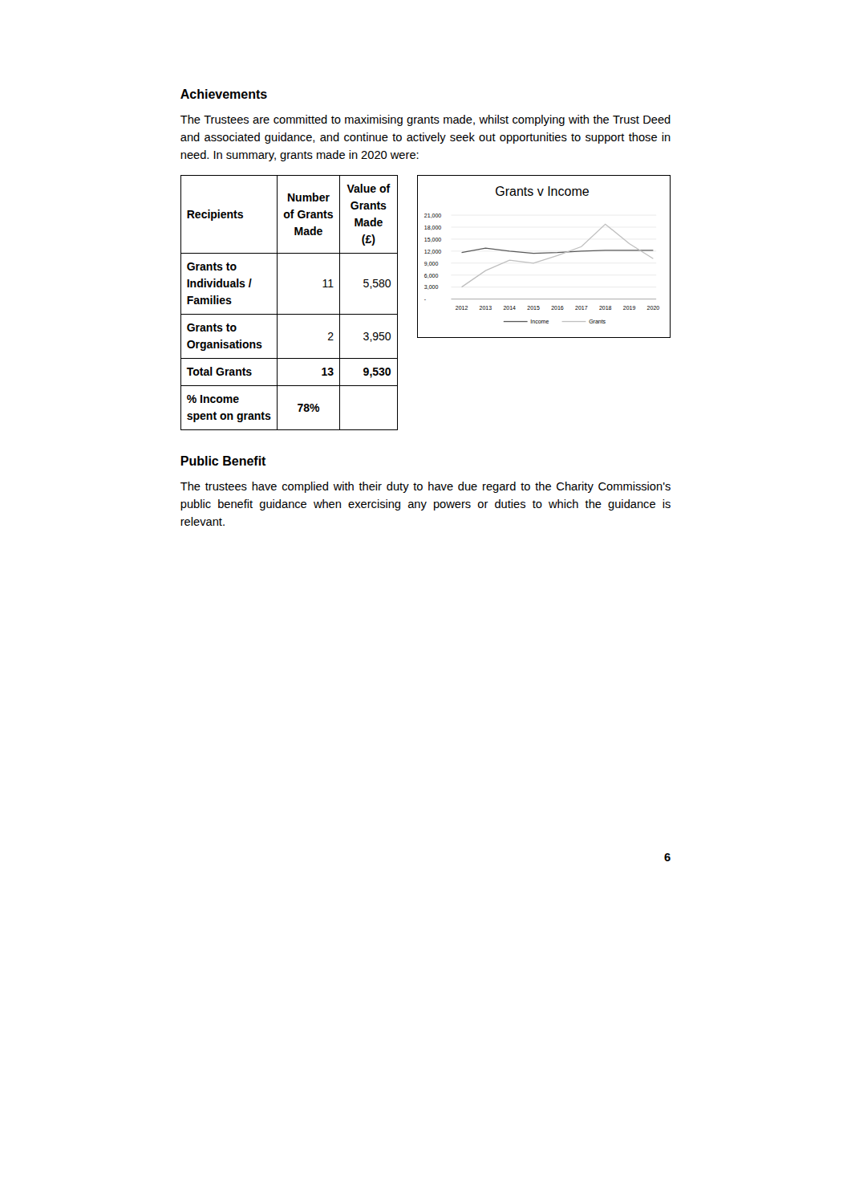Achievements
The Trustees are committed to maximising grants made, whilst complying with the Trust Deed and associated guidance, and continue to actively seek out opportunities to support those in need. In summary, grants made in 2020 were:
| Recipients | Number of Grants Made | Value of Grants Made (£) |
| --- | --- | --- |
| Grants to Individuals / Families | 11 | 5,580 |
| Grants to Organisations | 2 | 3,950 |
| Total Grants | 13 | 9,530 |
| % Income spent on grants | 78% | |
Grants v Income
21,000 18,000 15,000 12,000 9,000 6,000 3,000 - 2012 2013 2014 2015 2016 2017 2018 2019 2020 Income Grants
Public Benefit
The trustees have complied with their duty to have due regard to the Charity Commission's public benefit guidance when exercising any powers or duties to which the guidance is relevant.
6